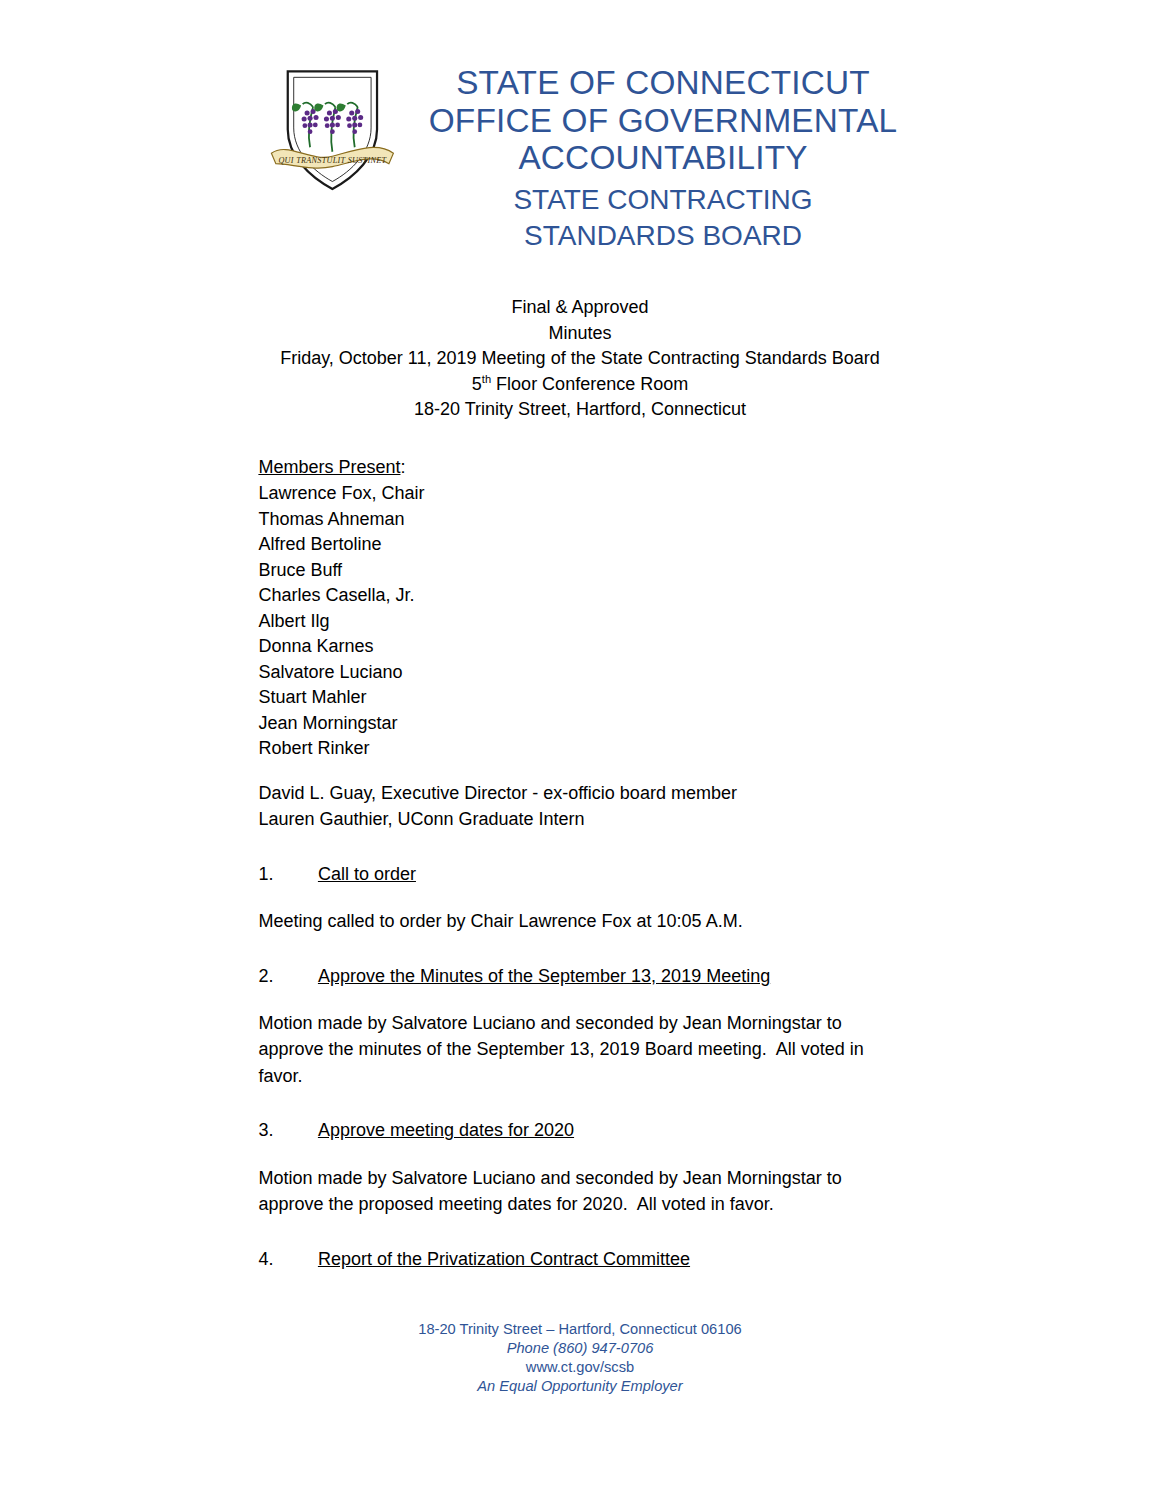QUI TRANSTULIT SUSTINET
STATE OF CONNECTICUT
OFFICE OF GOVERNMENTAL ACCOUNTABILITY
STATE CONTRACTING STANDARDS BOARD
Final & Approved
Minutes
Friday, October 11, 2019 Meeting of the State Contracting Standards Board
5th Floor Conference Room
18-20 Trinity Street, Hartford, Connecticut
Members Present:
Lawrence Fox, Chair
Thomas Ahneman
Alfred Bertoline
Bruce Buff
Charles Casella, Jr.
Albert Ilg
Donna Karnes
Salvatore Luciano
Stuart Mahler
Jean Morningstar
Robert Rinker
David L. Guay, Executive Director - ex-officio board member
Lauren Gauthier, UConn Graduate Intern
1. Call to order
Meeting called to order by Chair Lawrence Fox at 10:05 A.M.
2. Approve the Minutes of the September 13, 2019 Meeting
Motion made by Salvatore Luciano and seconded by Jean Morningstar to approve the minutes of the September 13, 2019 Board meeting. All voted in favor.
3. Approve meeting dates for 2020
Motion made by Salvatore Luciano and seconded by Jean Morningstar to approve the proposed meeting dates for 2020. All voted in favor.
4. Report of the Privatization Contract Committee
18-20 Trinity Street – Hartford, Connecticut 06106
Phone (860) 947-0706
www.ct.gov/scsb
An Equal Opportunity Employer